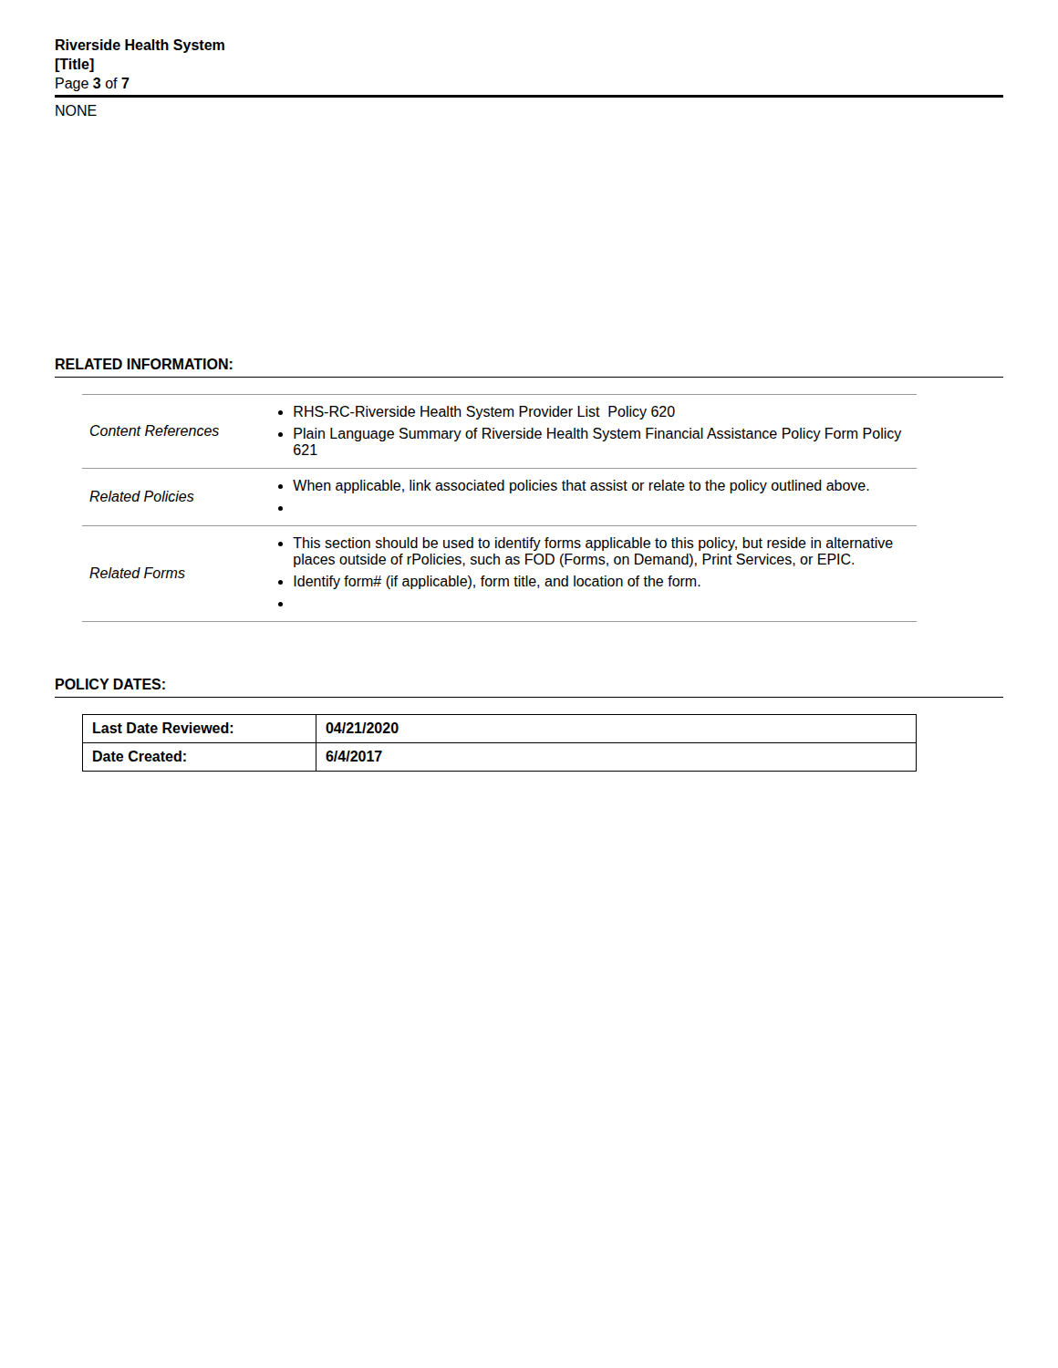Riverside Health System
[Title]
Page 3 of 7
NONE
RELATED INFORMATION:
| Content References | RHS-RC-Riverside Health System Provider List Policy 620 Plain Language Summary of Riverside Health System Financial Assistance Policy Form Policy 621 |
| Related Policies | When applicable, link associated policies that assist or relate to the policy outlined above. |
| Related Forms | This section should be used to identify forms applicable to this policy, but reside in alternative places outside of rPolicies, such as FOD (Forms, on Demand), Print Services, or EPIC. Identify form# (if applicable), form title, and location of the form. |
POLICY DATES:
| Last Date Reviewed: | 04/21/2020 |
| Date Created: | 6/4/2017 |